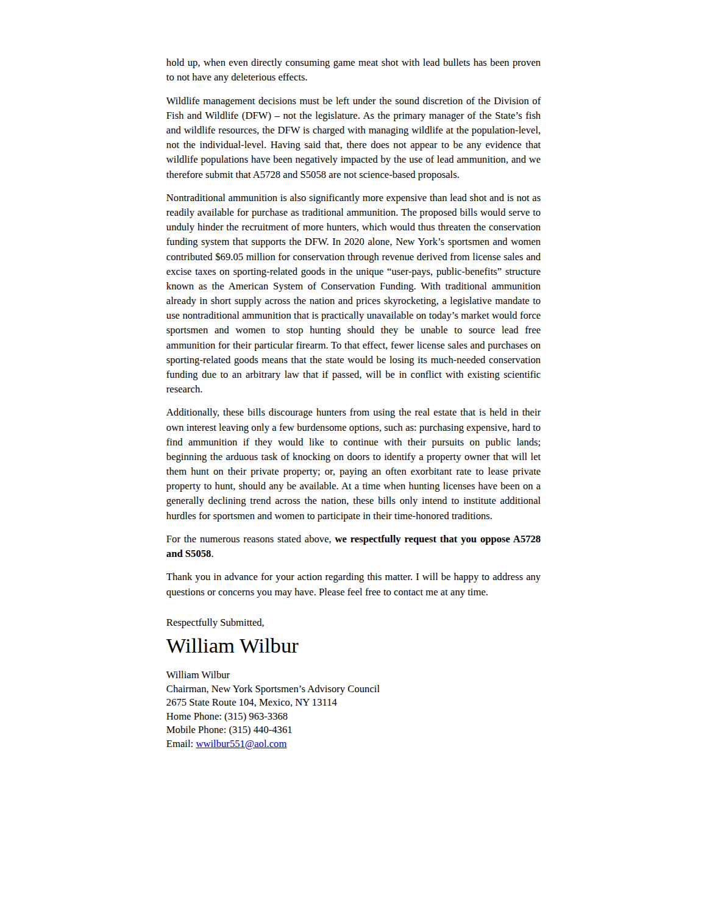hold up, when even directly consuming game meat shot with lead bullets has been proven to not have any deleterious effects.
Wildlife management decisions must be left under the sound discretion of the Division of Fish and Wildlife (DFW) – not the legislature. As the primary manager of the State’s fish and wildlife resources, the DFW is charged with managing wildlife at the population-level, not the individual-level. Having said that, there does not appear to be any evidence that wildlife populations have been negatively impacted by the use of lead ammunition, and we therefore submit that A5728 and S5058 are not science-based proposals.
Nontraditional ammunition is also significantly more expensive than lead shot and is not as readily available for purchase as traditional ammunition. The proposed bills would serve to unduly hinder the recruitment of more hunters, which would thus threaten the conservation funding system that supports the DFW. In 2020 alone, New York’s sportsmen and women contributed $69.05 million for conservation through revenue derived from license sales and excise taxes on sporting-related goods in the unique “user-pays, public-benefits” structure known as the American System of Conservation Funding. With traditional ammunition already in short supply across the nation and prices skyrocketing, a legislative mandate to use nontraditional ammunition that is practically unavailable on today’s market would force sportsmen and women to stop hunting should they be unable to source lead free ammunition for their particular firearm. To that effect, fewer license sales and purchases on sporting-related goods means that the state would be losing its much-needed conservation funding due to an arbitrary law that if passed, will be in conflict with existing scientific research.
Additionally, these bills discourage hunters from using the real estate that is held in their own interest leaving only a few burdensome options, such as: purchasing expensive, hard to find ammunition if they would like to continue with their pursuits on public lands; beginning the arduous task of knocking on doors to identify a property owner that will let them hunt on their private property; or, paying an often exorbitant rate to lease private property to hunt, should any be available. At a time when hunting licenses have been on a generally declining trend across the nation, these bills only intend to institute additional hurdles for sportsmen and women to participate in their time-honored traditions.
For the numerous reasons stated above, we respectfully request that you oppose A5728 and S5058.
Thank you in advance for your action regarding this matter. I will be happy to address any questions or concerns you may have. Please feel free to contact me at any time.
Respectfully Submitted,
William Wilbur
William Wilbur
Chairman, New York Sportsmen’s Advisory Council
2675 State Route 104, Mexico, NY 13114
Home Phone: (315) 963-3368
Mobile Phone: (315) 440-4361
Email: wwilbur551@aol.com